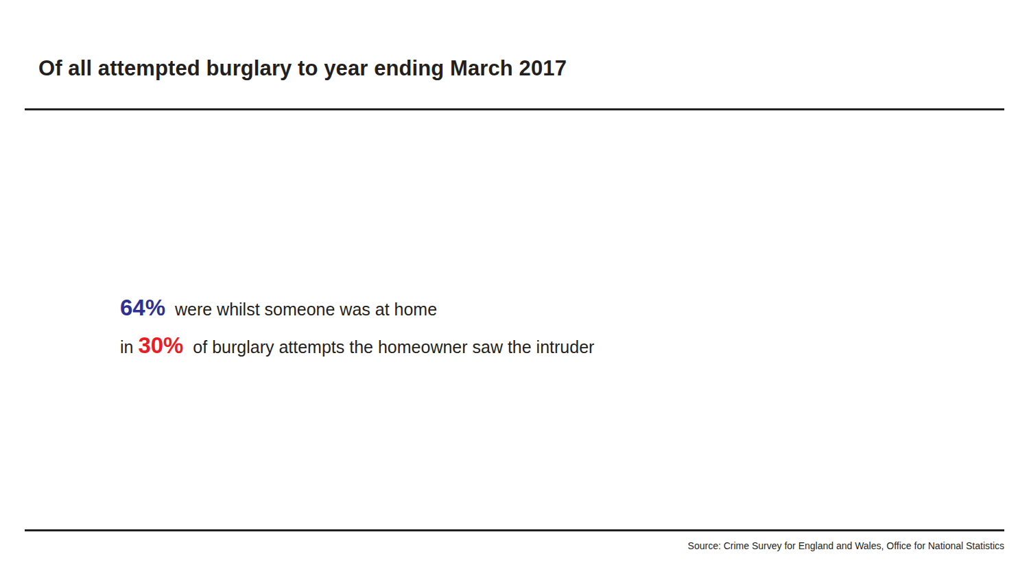Of all attempted burglary to year ending March 2017
64% were whilst someone was at home
in 30% of burglary attempts the homeowner saw the intruder
Source: Crime Survey for England and Wales, Office for National Statistics